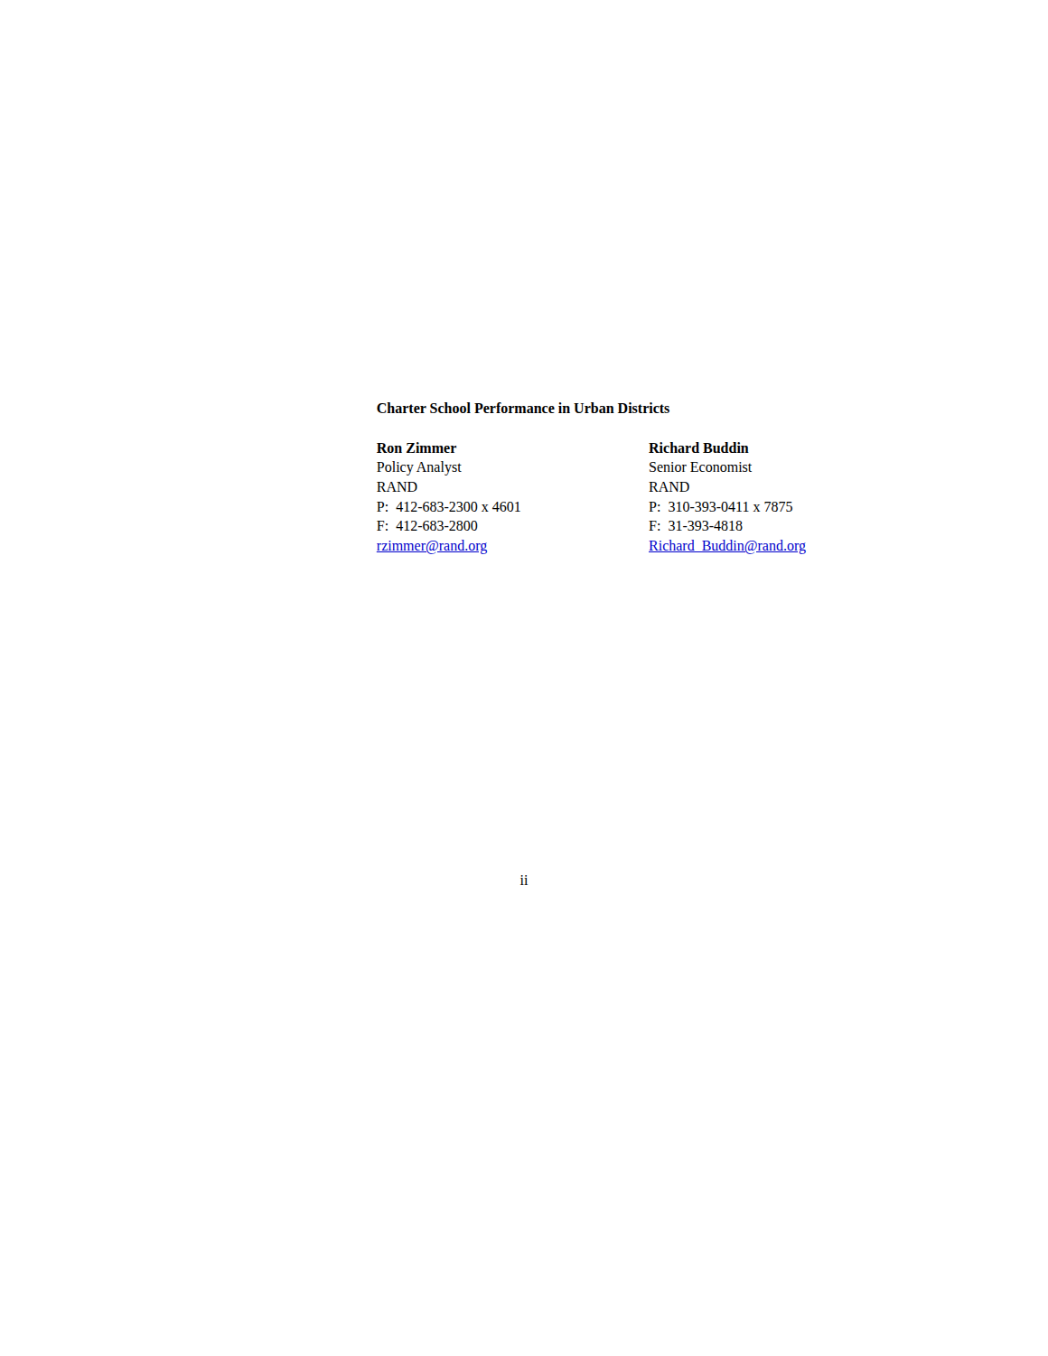Charter School Performance in Urban Districts
| Ron Zimmer Policy Analyst RAND P: 412-683-2300 x 4601 F: 412-683-2800 rzimmer@rand.org | Richard Buddin Senior Economist RAND P: 310-393-0411 x 7875 F: 31-393-4818 Richard_Buddin@rand.org |
ii